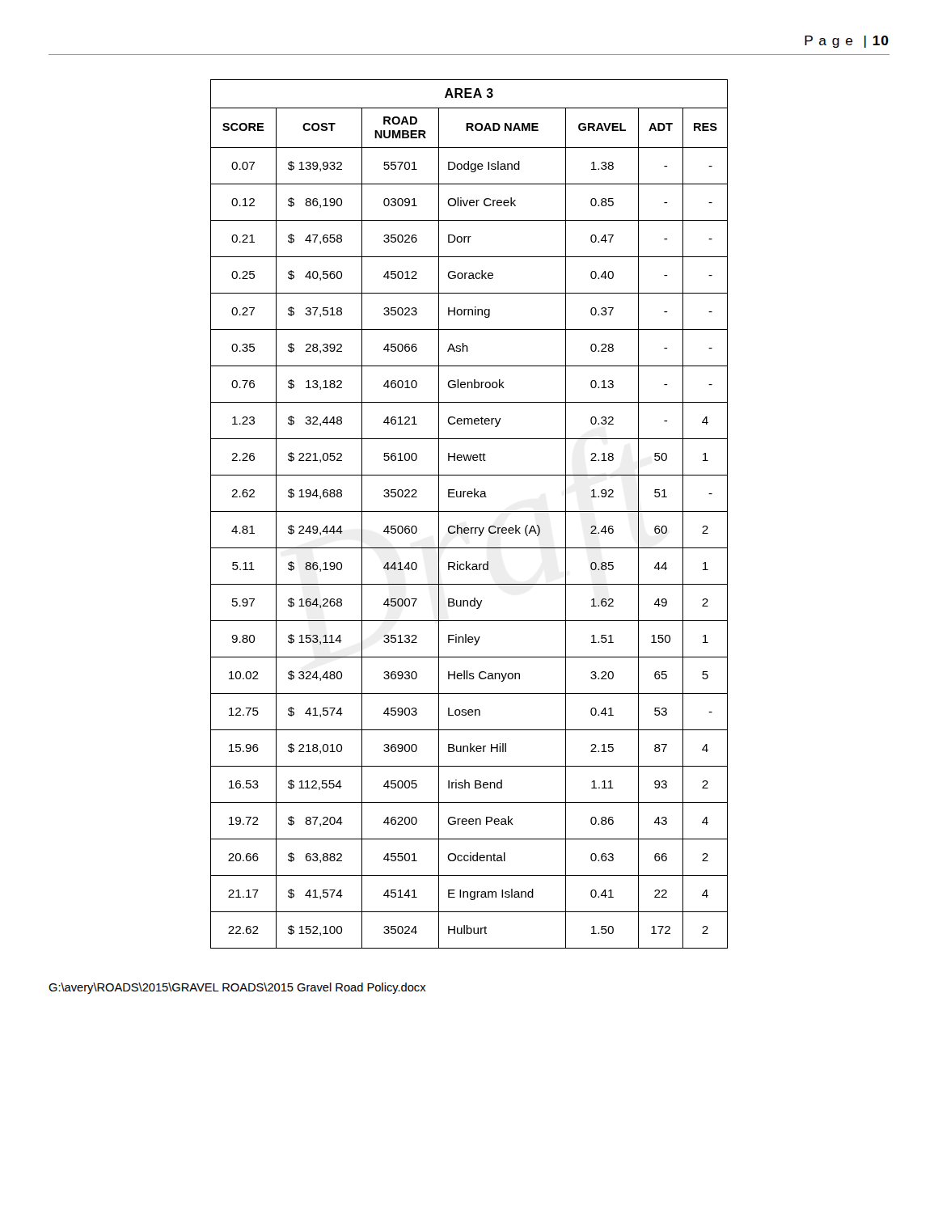P a g e | 10
Draft
AREA 3
| SCORE | COST | ROAD NUMBER | ROAD NAME | GRAVEL | ADT | RES |
| --- | --- | --- | --- | --- | --- | --- |
| 0.07 | $ 139,932 | 55701 | Dodge Island | 1.38 | - | - |
| 0.12 | $ 86,190 | 03091 | Oliver Creek | 0.85 | - | - |
| 0.21 | $ 47,658 | 35026 | Dorr | 0.47 | - | - |
| 0.25 | $ 40,560 | 45012 | Goracke | 0.40 | - | - |
| 0.27 | $ 37,518 | 35023 | Horning | 0.37 | - | - |
| 0.35 | $ 28,392 | 45066 | Ash | 0.28 | - | - |
| 0.76 | $ 13,182 | 46010 | Glenbrook | 0.13 | - | - |
| 1.23 | $ 32,448 | 46121 | Cemetery | 0.32 | - | 4 |
| 2.26 | $ 221,052 | 56100 | Hewett | 2.18 | 50 | 1 |
| 2.62 | $ 194,688 | 35022 | Eureka | 1.92 | 51 | - |
| 4.81 | $ 249,444 | 45060 | Cherry Creek (A) | 2.46 | 60 | 2 |
| 5.11 | $ 86,190 | 44140 | Rickard | 0.85 | 44 | 1 |
| 5.97 | $ 164,268 | 45007 | Bundy | 1.62 | 49 | 2 |
| 9.80 | $ 153,114 | 35132 | Finley | 1.51 | 150 | 1 |
| 10.02 | $ 324,480 | 36930 | Hells Canyon | 3.20 | 65 | 5 |
| 12.75 | $ 41,574 | 45903 | Losen | 0.41 | 53 | - |
| 15.96 | $ 218,010 | 36900 | Bunker Hill | 2.15 | 87 | 4 |
| 16.53 | $ 112,554 | 45005 | Irish Bend | 1.11 | 93 | 2 |
| 19.72 | $ 87,204 | 46200 | Green Peak | 0.86 | 43 | 4 |
| 20.66 | $ 63,882 | 45501 | Occidental | 0.63 | 66 | 2 |
| 21.17 | $ 41,574 | 45141 | E Ingram Island | 0.41 | 22 | 4 |
| 22.62 | $ 152,100 | 35024 | Hulburt | 1.50 | 172 | 2 |
G:\avery\ROADS\2015\GRAVEL ROADS\2015 Gravel Road Policy.docx